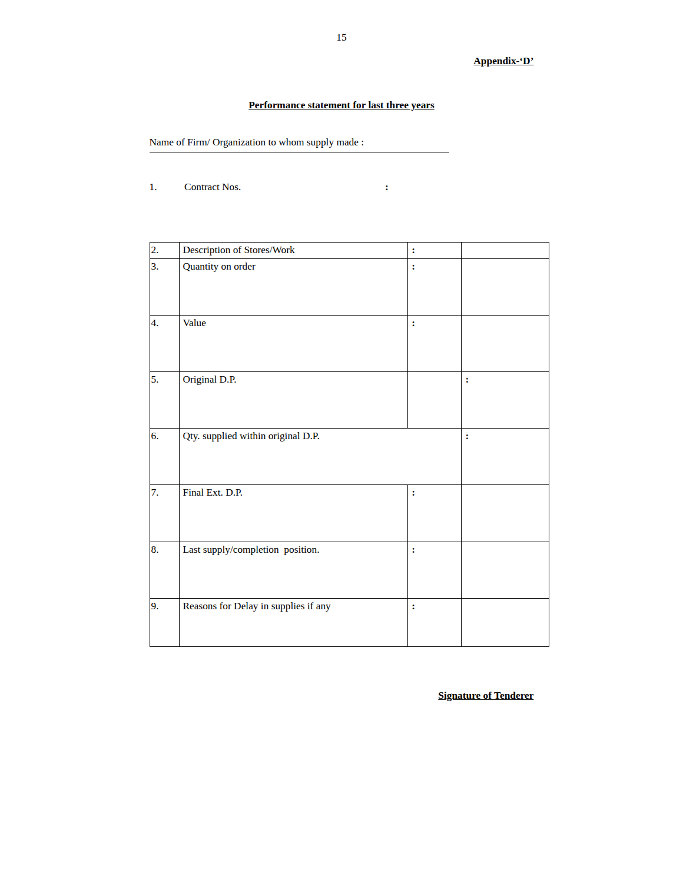15
Appendix-‘D’
Performance statement for last three years
Name of Firm/ Organization to whom supply made :
1. Contract Nos. :
| 2. | Description of Stores/Work | : | |
| 3. | Quantity on order | : | |
| 4. | Value | : | |
| 5. | Original D.P. | | : |
| 6. | Qty. supplied within original D.P. | : |
| 7. | Final Ext. D.P. | : | |
| 8. | Last supply/completion position. | : | |
| 9. | Reasons for Delay in supplies if any | : | |
Signature of Tenderer